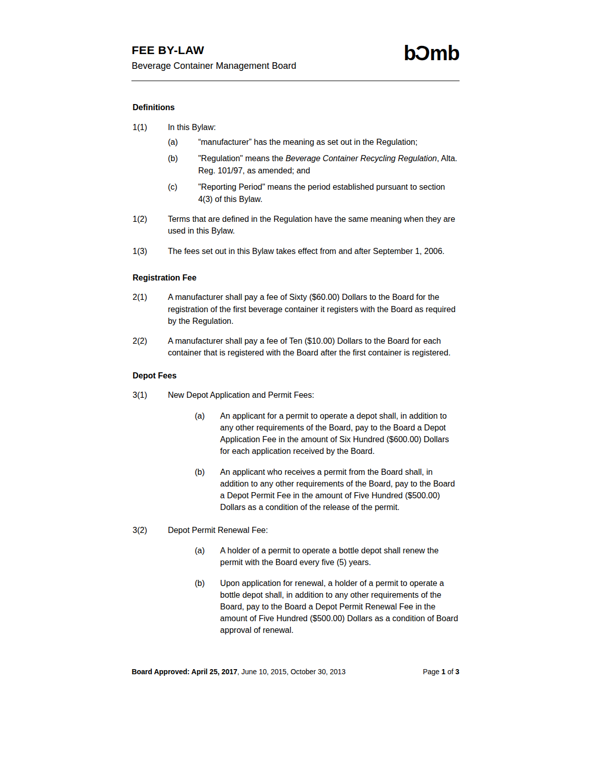FEE BY-LAW
Beverage Container Management Board
bCmb
Definitions
1(1)
In this Bylaw:
(a)
“manufacturer” has the meaning as set out in the Regulation;
(b)
"Regulation" means the Beverage Container Recycling Regulation, Alta. Reg. 101/97, as amended; and
(c)
"Reporting Period" means the period established pursuant to section 4(3) of this Bylaw.
1(2)
Terms that are defined in the Regulation have the same meaning when they are used in this Bylaw.
1(3)
The fees set out in this Bylaw takes effect from and after September 1, 2006.
Registration Fee
2(1)
A manufacturer shall pay a fee of Sixty ($60.00) Dollars to the Board for the registration of the first beverage container it registers with the Board as required by the Regulation.
2(2)
A manufacturer shall pay a fee of Ten ($10.00) Dollars to the Board for each container that is registered with the Board after the first container is registered.
Depot Fees
3(1)
New Depot Application and Permit Fees:
(a)
An applicant for a permit to operate a depot shall, in addition to any other requirements of the Board, pay to the Board a Depot Application Fee in the amount of Six Hundred ($600.00) Dollars for each application received by the Board.
(b)
An applicant who receives a permit from the Board shall, in addition to any other requirements of the Board, pay to the Board a Depot Permit Fee in the amount of Five Hundred ($500.00) Dollars as a condition of the release of the permit.
3(2)
Depot Permit Renewal Fee:
(a)
A holder of a permit to operate a bottle depot shall renew the permit with the Board every five (5) years.
(b)
Upon application for renewal, a holder of a permit to operate a bottle depot shall, in addition to any other requirements of the Board, pay to the Board a Depot Permit Renewal Fee in the amount of Five Hundred ($500.00) Dollars as a condition of Board approval of renewal.
Board Approved: April 25, 2017, June 10, 2015, October 30, 2013
Page 1 of 3